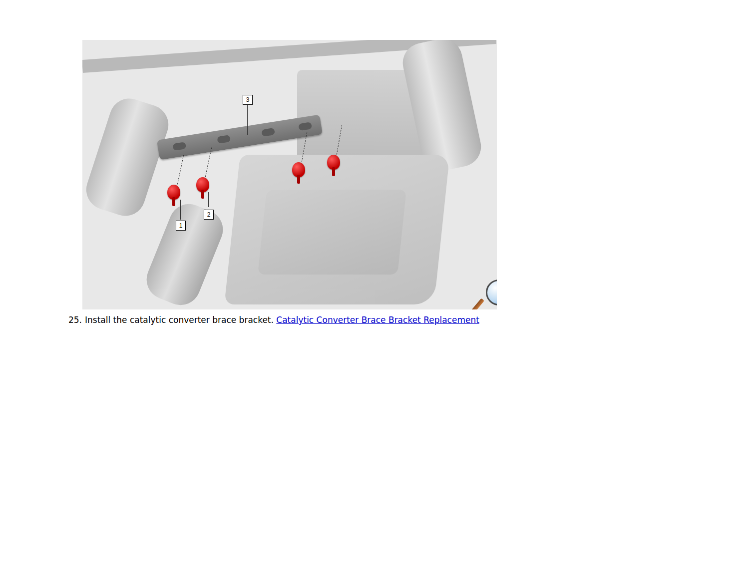1
2
3
25. Install the catalytic converter brace bracket. Catalytic Converter Brace Bracket Replacement